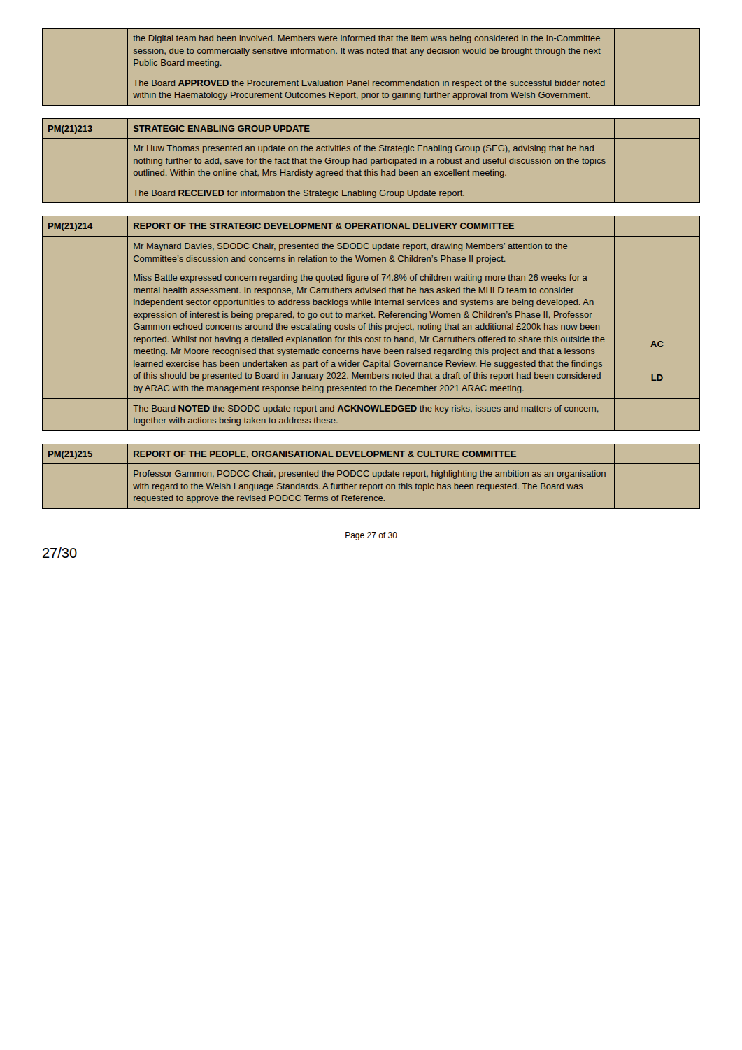| | the Digital team had been involved. Members were informed that the item was being considered in the In-Committee session, due to commercially sensitive information. It was noted that any decision would be brought through the next Public Board meeting. | |
| | The Board APPROVED the Procurement Evaluation Panel recommendation in respect of the successful bidder noted within the Haematology Procurement Outcomes Report, prior to gaining further approval from Welsh Government. | |
| PM(21)213 | Strategic Enabling Group Update | |
| | Mr Huw Thomas presented an update on the activities of the Strategic Enabling Group (SEG), advising that he had nothing further to add, save for the fact that the Group had participated in a robust and useful discussion on the topics outlined. Within the online chat, Mrs Hardisty agreed that this had been an excellent meeting. | |
| | The Board RECEIVED for information the Strategic Enabling Group Update report. | |
| PM(21)214 | Report of the Strategic Development & Operational Delivery Committee | |
| | Mr Maynard Davies, SDODC Chair, presented the SDODC update report, drawing Members’ attention to the Committee’s discussion and concerns in relation to the Women & Children’s Phase II project. Miss Battle expressed concern regarding the quoted figure of 74.8% of children waiting more than 26 weeks for a mental health assessment. In response, Mr Carruthers advised that he has asked the MHLD team to consider independent sector opportunities to address backlogs while internal services and systems are being developed. An expression of interest is being prepared, to go out to market. Referencing Women & Children’s Phase II, Professor Gammon echoed concerns around the escalating costs of this project, noting that an additional £200k has now been reported. Whilst not having a detailed explanation for this cost to hand, Mr Carruthers offered to share this outside the meeting. Mr Moore recognised that systematic concerns have been raised regarding this project and that a lessons learned exercise has been undertaken as part of a wider Capital Governance Review. He suggested that the findings of this should be presented to Board in January 2022. Members noted that a draft of this report had been considered by ARAC with the management response being presented to the December 2021 ARAC meeting. | AC LD |
| | The Board NOTED the SDODC update report and ACKNOWLEDGED the key risks, issues and matters of concern, together with actions being taken to address these. | |
| PM(21)215 | Report of the People, Organisational Development & Culture Committee | |
| | Professor Gammon, PODCC Chair, presented the PODCC update report, highlighting the ambition as an organisation with regard to the Welsh Language Standards. A further report on this topic has been requested. The Board was requested to approve the revised PODCC Terms of Reference. | |
Page 27 of 30
27/30